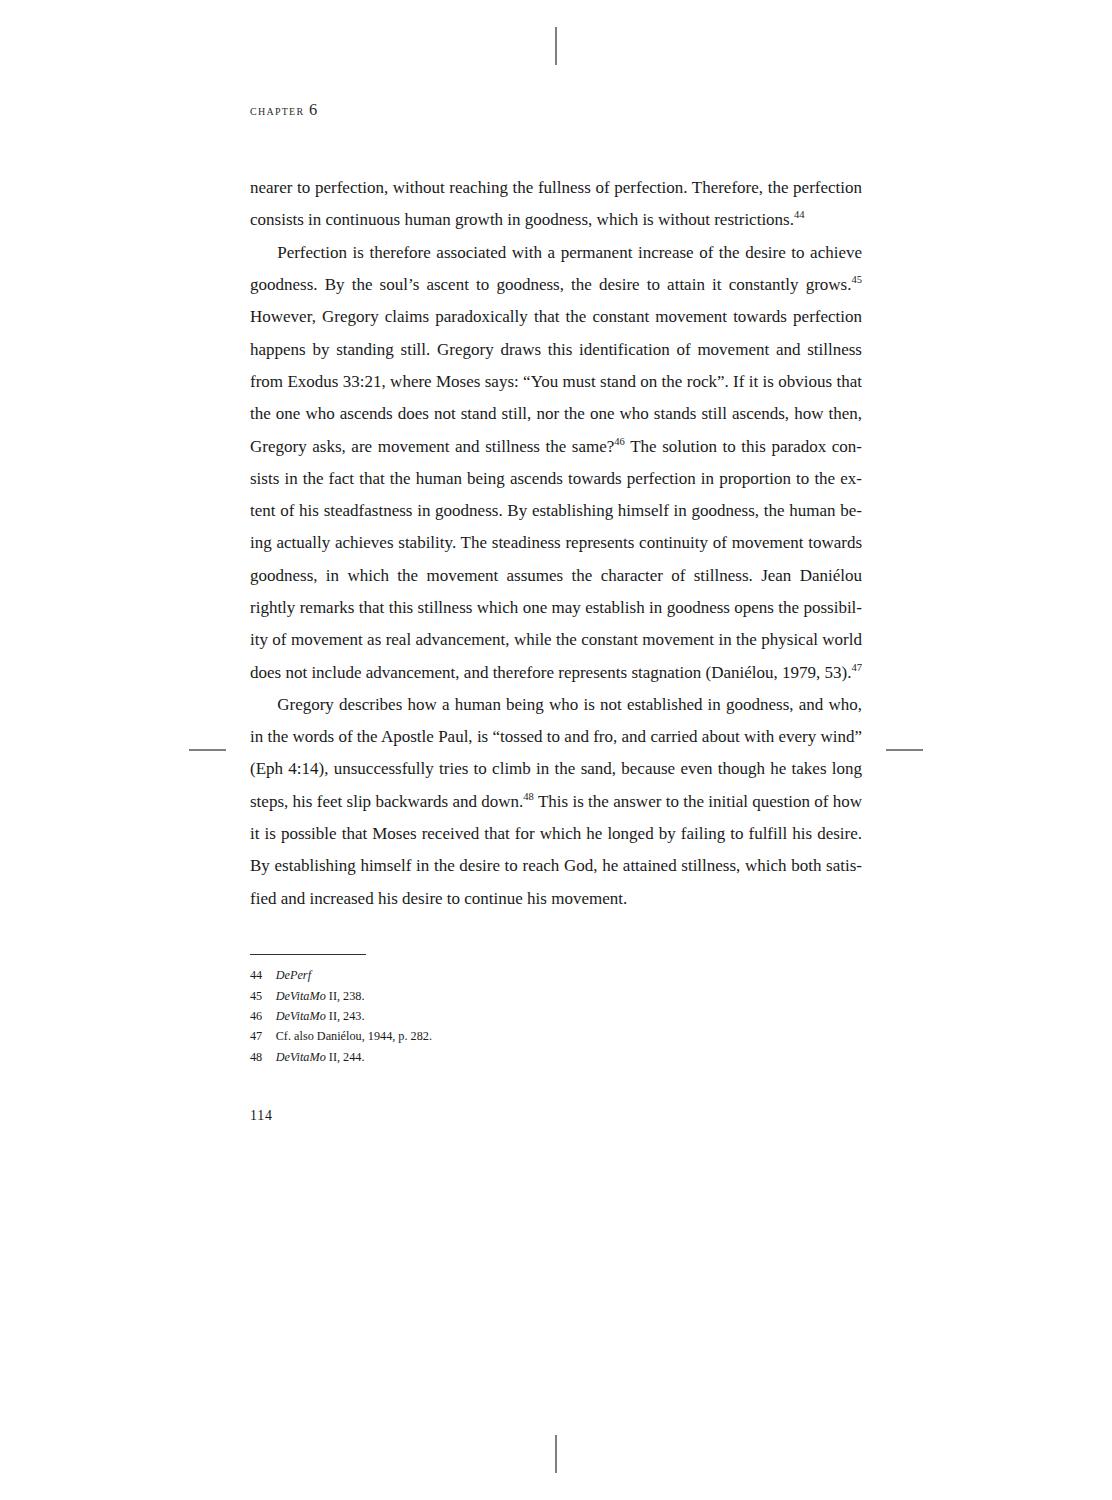chapter 6
nearer to perfection, without reaching the fullness of perfection. Therefore, the perfection consists in continuous human growth in goodness, which is without restrictions.44
Perfection is therefore associated with a permanent increase of the desire to achieve goodness. By the soul’s ascent to goodness, the desire to attain it constantly grows.45 However, Gregory claims paradoxically that the constant movement towards perfection happens by standing still. Gregory draws this identification of movement and stillness from Exodus 33:21, where Moses says: “You must stand on the rock”. If it is obvious that the one who ascends does not stand still, nor the one who stands still ascends, how then, Gregory asks, are movement and stillness the same?46 The solution to this paradox consists in the fact that the human being ascends towards perfection in proportion to the extent of his steadfastness in goodness. By establishing himself in goodness, the human being actually achieves stability. The steadiness represents continuity of movement towards goodness, in which the movement assumes the character of stillness. Jean Daniélou rightly remarks that this stillness which one may establish in goodness opens the possibility of movement as real advancement, while the constant movement in the physical world does not include advancement, and therefore represents stagnation (Daniélou, 1979, 53).47
Gregory describes how a human being who is not established in goodness, and who, in the words of the Apostle Paul, is “tossed to and fro, and carried about with every wind” (Eph 4:14), unsuccessfully tries to climb in the sand, because even though he takes long steps, his feet slip backwards and down.48 This is the answer to the initial question of how it is possible that Moses received that for which he longed by failing to fulfill his desire. By establishing himself in the desire to reach God, he attained stillness, which both satisfied and increased his desire to continue his movement.
44 DePerf
45 DeVitaMo II, 238.
46 DeVitaMo II, 243.
47 Cf. also Daniélou, 1944, p. 282.
48 DeVitaMo II, 244.
114